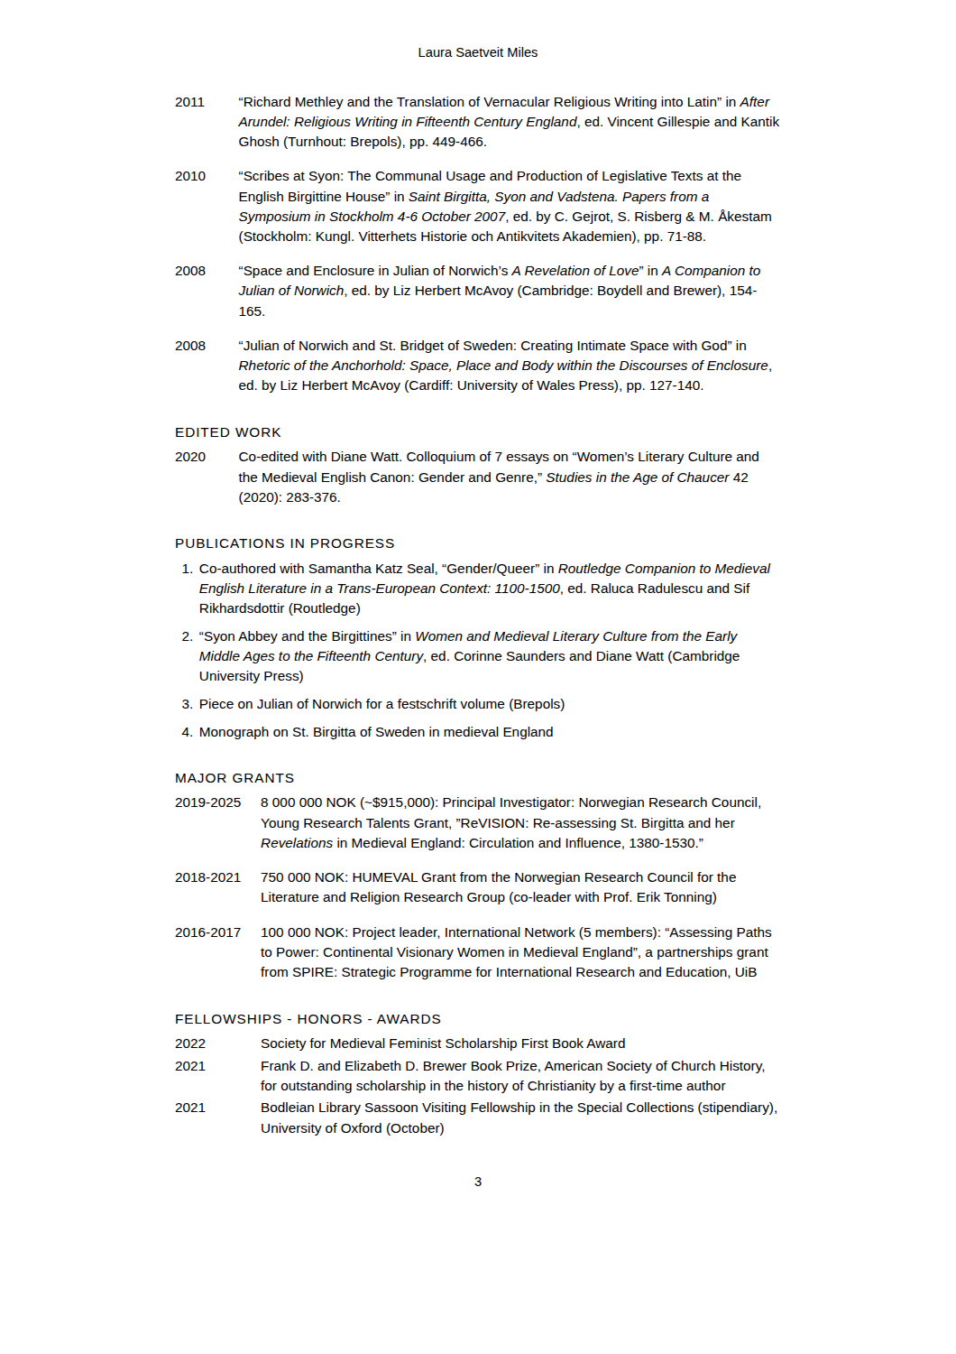Laura Saetveit Miles
2011
“Richard Methley and the Translation of Vernacular Religious Writing into Latin” in After Arundel: Religious Writing in Fifteenth Century England, ed. Vincent Gillespie and Kantik Ghosh (Turnhout: Brepols), pp. 449-466.
2010
“Scribes at Syon: The Communal Usage and Production of Legislative Texts at the English Birgittine House” in Saint Birgitta, Syon and Vadstena. Papers from a Symposium in Stockholm 4-6 October 2007, ed. by C. Gejrot, S. Risberg & M. Åkestam (Stockholm: Kungl. Vitterhets Historie och Antikvitets Akademien), pp. 71-88.
2008
“Space and Enclosure in Julian of Norwich’s A Revelation of Love” in A Companion to Julian of Norwich, ed. by Liz Herbert McAvoy (Cambridge: Boydell and Brewer), 154-165.
2008
“Julian of Norwich and St. Bridget of Sweden: Creating Intimate Space with God” in Rhetoric of the Anchorhold: Space, Place and Body within the Discourses of Enclosure, ed. by Liz Herbert McAvoy (Cardiff: University of Wales Press), pp. 127-140.
Edited Work
2020
Co-edited with Diane Watt. Colloquium of 7 essays on “Women’s Literary Culture and the Medieval English Canon: Gender and Genre,” Studies in the Age of Chaucer 42 (2020): 283-376.
Publications in Progress
Co-authored with Samantha Katz Seal, “Gender/Queer” in Routledge Companion to Medieval English Literature in a Trans-European Context: 1100-1500, ed. Raluca Radulescu and Sif Rikhardsdottir (Routledge)
“Syon Abbey and the Birgittines” in Women and Medieval Literary Culture from the Early Middle Ages to the Fifteenth Century, ed. Corinne Saunders and Diane Watt (Cambridge University Press)
Piece on Julian of Norwich for a festschrift volume (Brepols)
Monograph on St. Birgitta of Sweden in medieval England
Major Grants
2019-2025
8 000 000 NOK (~$915,000): Principal Investigator: Norwegian Research Council, Young Research Talents Grant, ”ReVISION: Re-assessing St. Birgitta and her Revelations in Medieval England: Circulation and Influence, 1380-1530.”
2018-2021
750 000 NOK: HUMEVAL Grant from the Norwegian Research Council for the Literature and Religion Research Group (co-leader with Prof. Erik Tonning)
2016-2017
100 000 NOK: Project leader, International Network (5 members): “Assessing Paths to Power: Continental Visionary Women in Medieval England”, a partnerships grant from SPIRE: Strategic Programme for International Research and Education, UiB
Fellowships - Honors - Awards
2022
Society for Medieval Feminist Scholarship First Book Award
2021
Frank D. and Elizabeth D. Brewer Book Prize, American Society of Church History, for outstanding scholarship in the history of Christianity by a first-time author
2021
Bodleian Library Sassoon Visiting Fellowship in the Special Collections (stipendiary), University of Oxford (October)
3